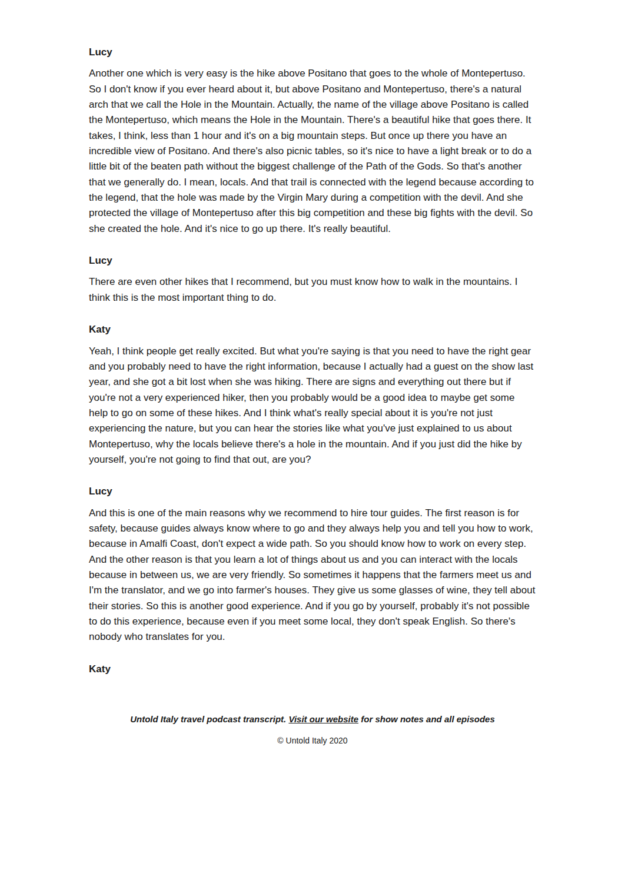Lucy
Another one which is very easy is the hike above Positano that goes to the whole of Montepertuso. So I don't know if you ever heard about it, but above Positano and Montepertuso, there's a natural arch that we call the Hole in the Mountain. Actually, the name of the village above Positano is called the Montepertuso, which means the Hole in the Mountain. There's a beautiful hike that goes there. It takes, I think, less than 1 hour and it's on a big mountain steps. But once up there you have an incredible view of Positano. And there's also picnic tables, so it's nice to have a light break or to do a little bit of the beaten path without the biggest challenge of the Path of the Gods. So that's another that we generally do. I mean, locals. And that trail is connected with the legend because according to the legend, that the hole was made by the Virgin Mary during a competition with the devil. And she protected the village of Montepertuso after this big competition and these big fights with the devil. So she created the hole. And it's nice to go up there. It's really beautiful.
Lucy
There are even other hikes that I recommend, but you must know how to walk in the mountains. I think this is the most important thing to do.
Katy
Yeah, I think people get really excited. But what you're saying is that you need to have the right gear and you probably need to have the right information, because I actually had a guest on the show last year, and she got a bit lost when she was hiking. There are signs and everything out there but if you're not a very experienced hiker, then you probably would be a good idea to maybe get some help to go on some of these hikes. And I think what's really special about it is you're not just experiencing the nature, but you can hear the stories like what you've just explained to us about Montepertuso, why the locals believe there's a hole in the mountain. And if you just did the hike by yourself, you're not going to find that out, are you?
Lucy
And this is one of the main reasons why we recommend to hire tour guides. The first reason is for safety, because guides always know where to go and they always help you and tell you how to work, because in Amalfi Coast, don't expect a wide path. So you should know how to work on every step. And the other reason is that you learn a lot of things about us and you can interact with the locals because in between us, we are very friendly. So sometimes it happens that the farmers meet us and I'm the translator, and we go into farmer's houses. They give us some glasses of wine, they tell about their stories. So this is another good experience. And if you go by yourself, probably it's not possible to do this experience, because even if you meet some local, they don't speak English. So there's nobody who translates for you.
Katy
Untold Italy travel podcast transcript. Visit our website for show notes and all episodes
© Untold Italy 2020